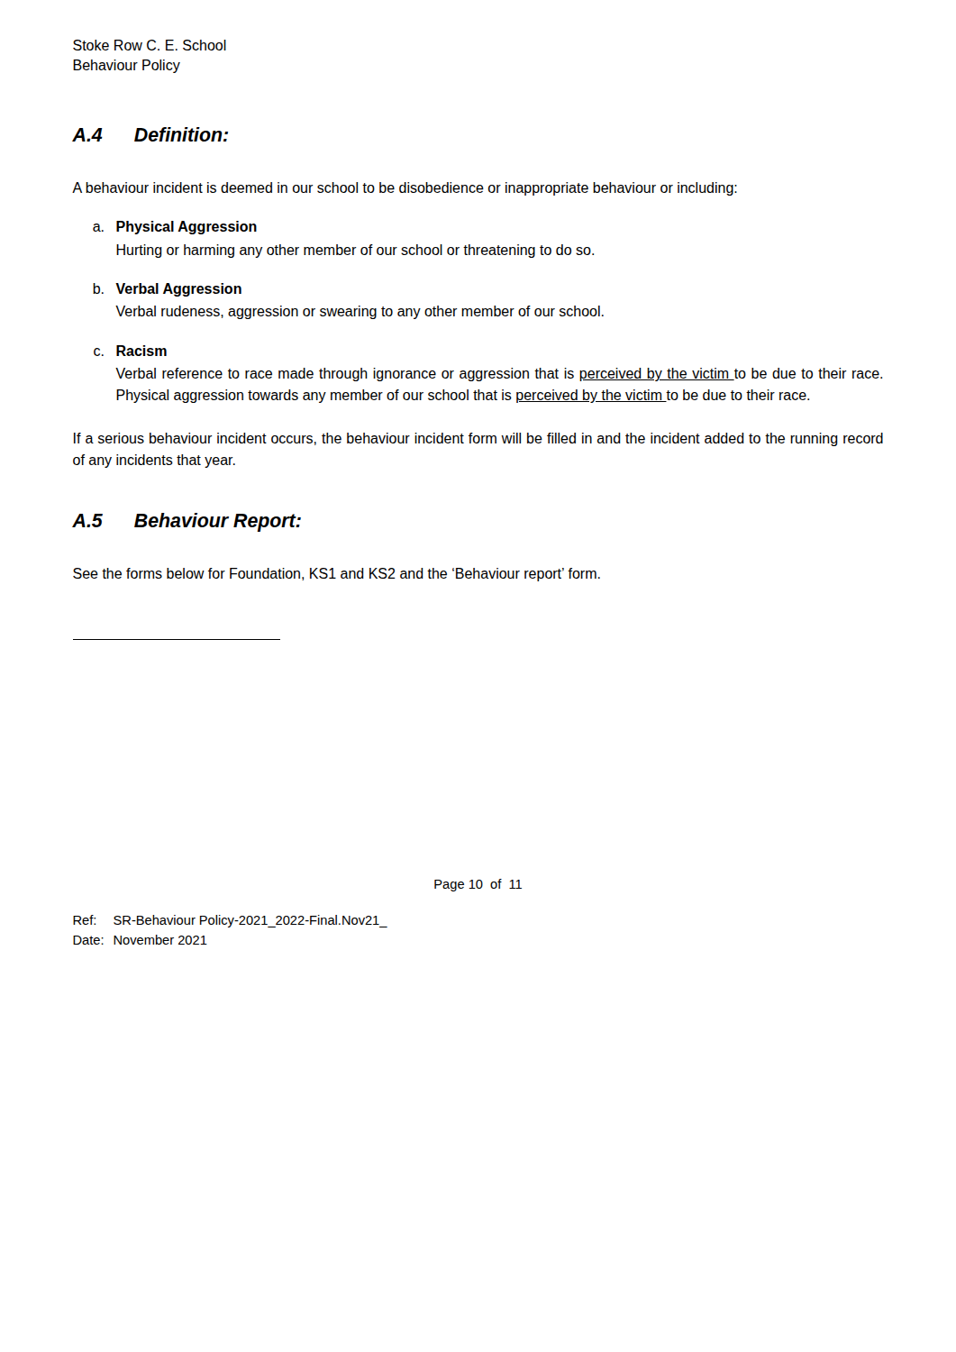Stoke Row C. E. School
Behaviour Policy
A.4 Definition:
A behaviour incident is deemed in our school to be disobedience or inappropriate behaviour or including:
Physical Aggression Hurting or harming any other member of our school or threatening to do so.
Verbal Aggression Verbal rudeness, aggression or swearing to any other member of our school.
Racism Verbal reference to race made through ignorance or aggression that is perceived by the victim to be due to their race. Physical aggression towards any member of our school that is perceived by the victim to be due to their race.
If a serious behaviour incident occurs, the behaviour incident form will be filled in and the incident added to the running record of any incidents that year.
A.5 Behaviour Report:
See the forms below for Foundation, KS1 and KS2 and the ‘Behaviour report’ form.
Page 10 of 11
| Ref: | SR-Behaviour Policy-2021_2022-Final.Nov21_ |
| Date: | November 2021 |